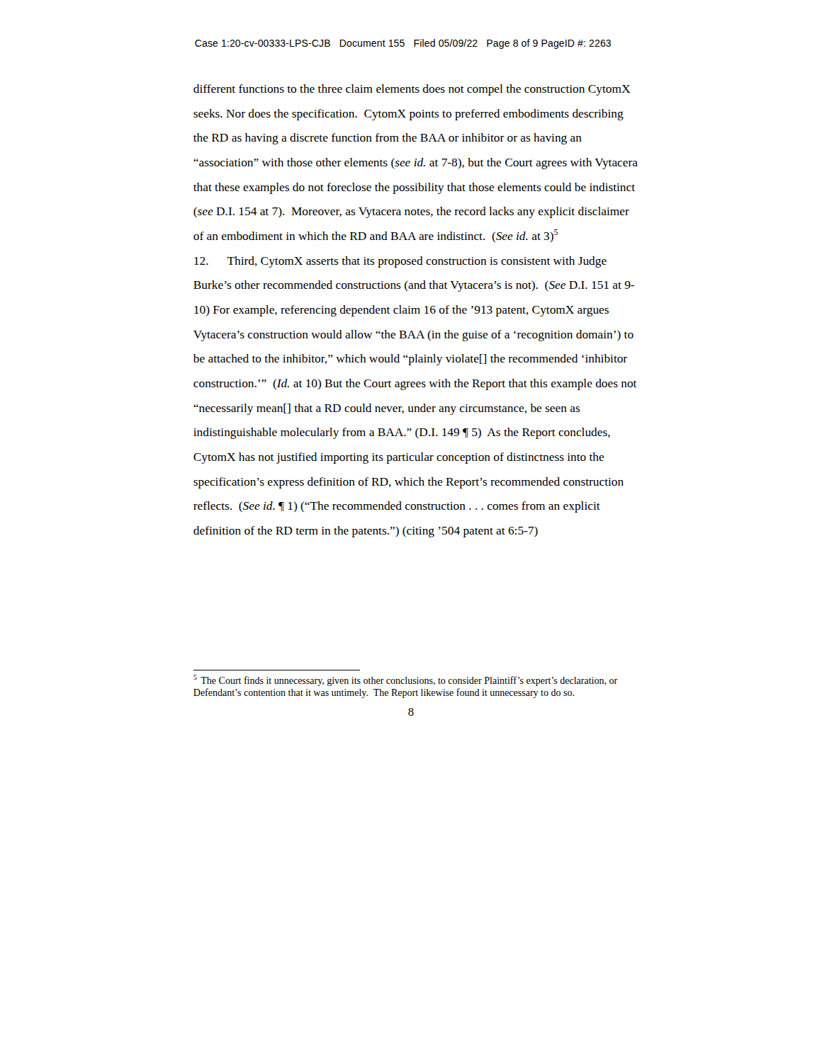Case 1:20-cv-00333-LPS-CJB Document 155 Filed 05/09/22 Page 8 of 9 PageID #: 2263
different functions to the three claim elements does not compel the construction CytomX seeks. Nor does the specification. CytomX points to preferred embodiments describing the RD as having a discrete function from the BAA or inhibitor or as having an “association” with those other elements (see id. at 7-8), but the Court agrees with Vytacera that these examples do not foreclose the possibility that those elements could be indistinct (see D.I. 154 at 7). Moreover, as Vytacera notes, the record lacks any explicit disclaimer of an embodiment in which the RD and BAA are indistinct. (See id. at 3)5
12. Third, CytomX asserts that its proposed construction is consistent with Judge Burke’s other recommended constructions (and that Vytacera’s is not). (See D.I. 151 at 9-10) For example, referencing dependent claim 16 of the ’913 patent, CytomX argues Vytacera’s construction would allow “the BAA (in the guise of a ‘recognition domain’) to be attached to the inhibitor,” which would “plainly violate[] the recommended ‘inhibitor construction.’” (Id. at 10) But the Court agrees with the Report that this example does not “necessarily mean[] that a RD could never, under any circumstance, be seen as indistinguishable molecularly from a BAA.” (D.I. 149 ¶ 5) As the Report concludes, CytomX has not justified importing its particular conception of distinctness into the specification’s express definition of RD, which the Report’s recommended construction reflects. (See id. ¶ 1) (“The recommended construction . . . comes from an explicit definition of the RD term in the patents.”) (citing ’504 patent at 6:5-7)
5 The Court finds it unnecessary, given its other conclusions, to consider Plaintiff’s expert’s declaration, or Defendant’s contention that it was untimely. The Report likewise found it unnecessary to do so.
8